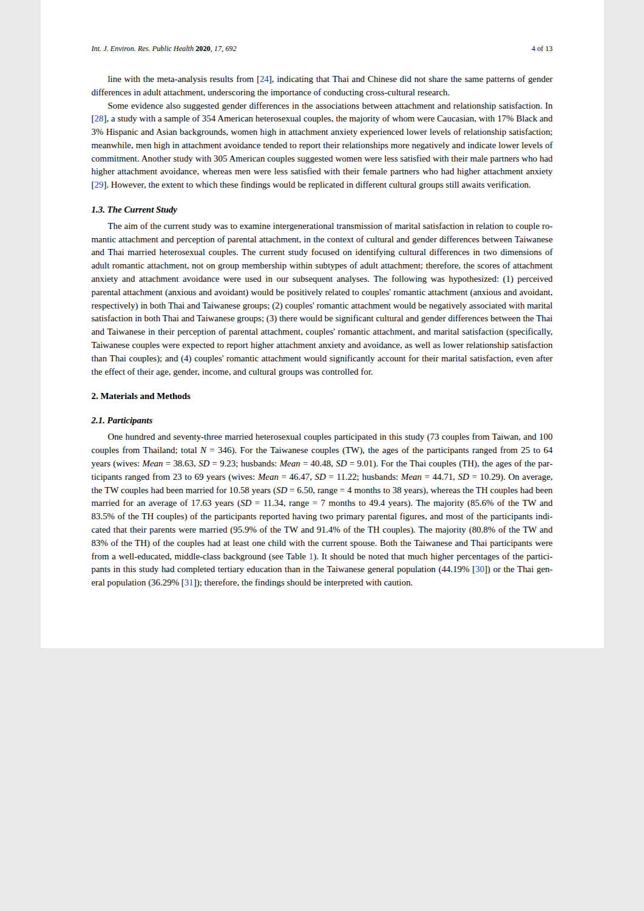Int. J. Environ. Res. Public Health 2020, 17, 692 4 of 13
line with the meta-analysis results from [24], indicating that Thai and Chinese did not share the same patterns of gender differences in adult attachment, underscoring the importance of conducting cross-cultural research.
Some evidence also suggested gender differences in the associations between attachment and relationship satisfaction. In [28], a study with a sample of 354 American heterosexual couples, the majority of whom were Caucasian, with 17% Black and 3% Hispanic and Asian backgrounds, women high in attachment anxiety experienced lower levels of relationship satisfaction; meanwhile, men high in attachment avoidance tended to report their relationships more negatively and indicate lower levels of commitment. Another study with 305 American couples suggested women were less satisfied with their male partners who had higher attachment avoidance, whereas men were less satisfied with their female partners who had higher attachment anxiety [29]. However, the extent to which these findings would be replicated in different cultural groups still awaits verification.
1.3. The Current Study
The aim of the current study was to examine intergenerational transmission of marital satisfaction in relation to couple romantic attachment and perception of parental attachment, in the context of cultural and gender differences between Taiwanese and Thai married heterosexual couples. The current study focused on identifying cultural differences in two dimensions of adult romantic attachment, not on group membership within subtypes of adult attachment; therefore, the scores of attachment anxiety and attachment avoidance were used in our subsequent analyses. The following was hypothesized: (1) perceived parental attachment (anxious and avoidant) would be positively related to couples' romantic attachment (anxious and avoidant, respectively) in both Thai and Taiwanese groups; (2) couples' romantic attachment would be negatively associated with marital satisfaction in both Thai and Taiwanese groups; (3) there would be significant cultural and gender differences between the Thai and Taiwanese in their perception of parental attachment, couples' romantic attachment, and marital satisfaction (specifically, Taiwanese couples were expected to report higher attachment anxiety and avoidance, as well as lower relationship satisfaction than Thai couples); and (4) couples' romantic attachment would significantly account for their marital satisfaction, even after the effect of their age, gender, income, and cultural groups was controlled for.
2. Materials and Methods
2.1. Participants
One hundred and seventy-three married heterosexual couples participated in this study (73 couples from Taiwan, and 100 couples from Thailand; total N = 346). For the Taiwanese couples (TW), the ages of the participants ranged from 25 to 64 years (wives: Mean = 38.63, SD = 9.23; husbands: Mean = 40.48, SD = 9.01). For the Thai couples (TH), the ages of the participants ranged from 23 to 69 years (wives: Mean = 46.47, SD = 11.22; husbands: Mean = 44.71, SD = 10.29). On average, the TW couples had been married for 10.58 years (SD = 6.50, range = 4 months to 38 years), whereas the TH couples had been married for an average of 17.63 years (SD = 11.34, range = 7 months to 49.4 years). The majority (85.6% of the TW and 83.5% of the TH couples) of the participants reported having two primary parental figures, and most of the participants indicated that their parents were married (95.9% of the TW and 91.4% of the TH couples). The majority (80.8% of the TW and 83% of the TH) of the couples had at least one child with the current spouse. Both the Taiwanese and Thai participants were from a well-educated, middle-class background (see Table 1). It should be noted that much higher percentages of the participants in this study had completed tertiary education than in the Taiwanese general population (44.19% [30]) or the Thai general population (36.29% [31]); therefore, the findings should be interpreted with caution.